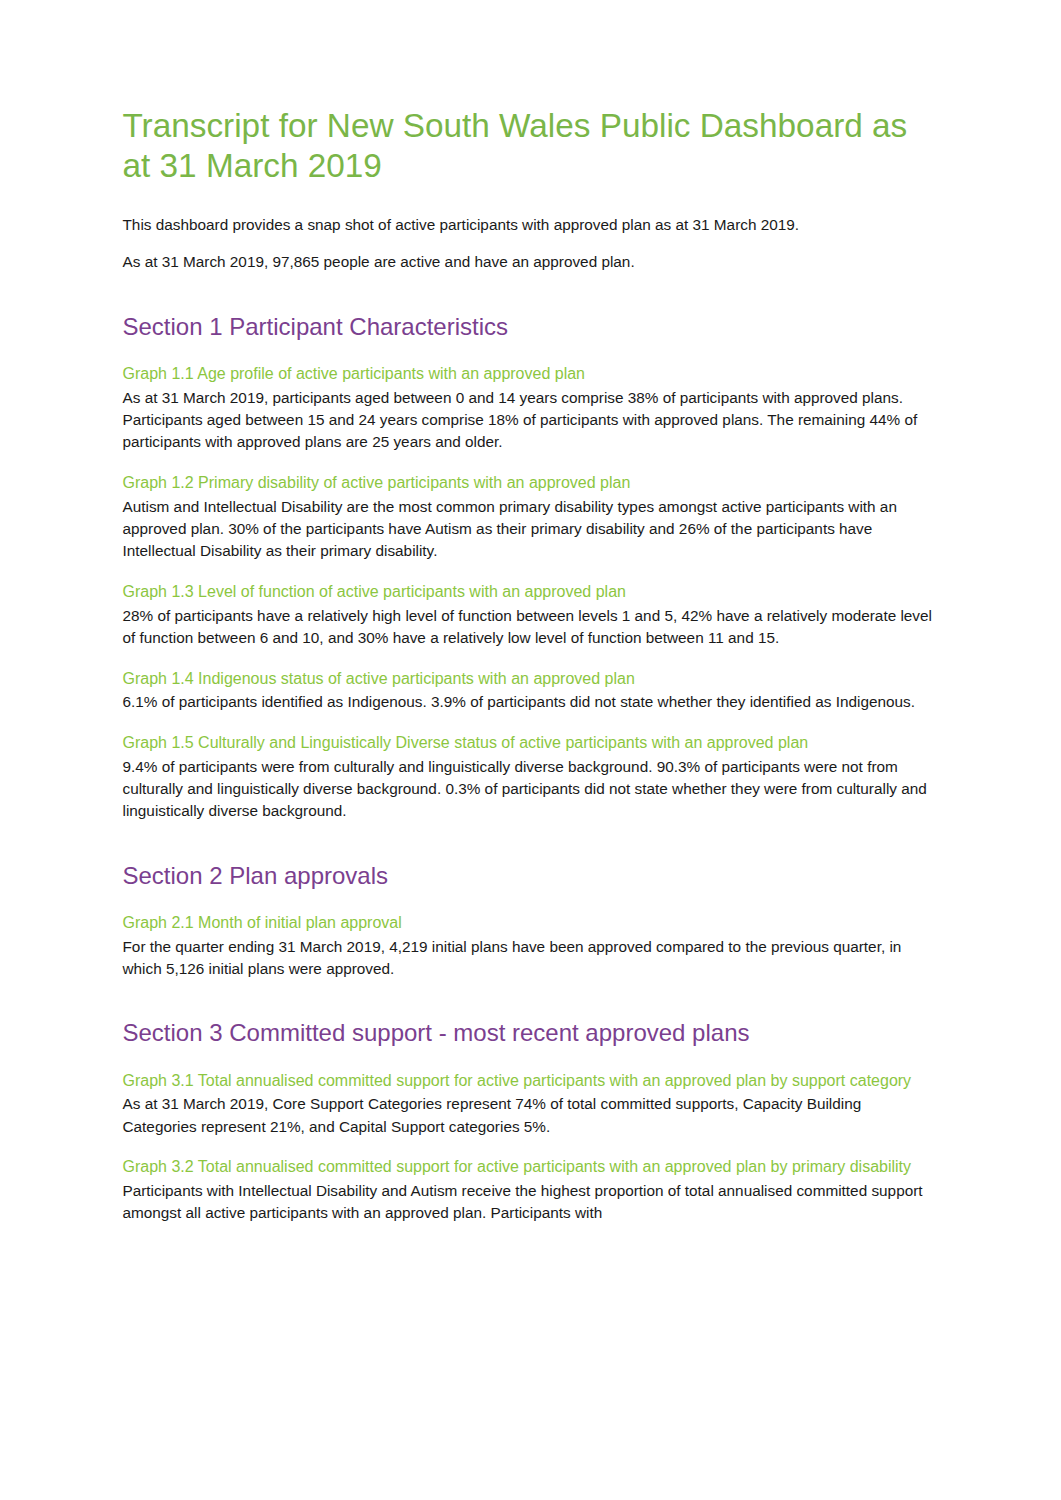Transcript for New South Wales Public Dashboard as at 31 March 2019
This dashboard provides a snap shot of active participants with approved plan as at 31 March 2019.
As at 31 March 2019, 97,865 people are active and have an approved plan.
Section 1 Participant Characteristics
Graph 1.1 Age profile of active participants with an approved plan
As at 31 March 2019, participants aged between 0 and 14 years comprise 38% of participants with approved plans. Participants aged between 15 and 24 years comprise 18% of participants with approved plans. The remaining 44% of participants with approved plans are 25 years and older.
Graph 1.2 Primary disability of active participants with an approved plan
Autism and Intellectual Disability are the most common primary disability types amongst active participants with an approved plan. 30% of the participants have Autism as their primary disability and 26% of the participants have Intellectual Disability as their primary disability.
Graph 1.3 Level of function of active participants with an approved plan
28% of participants have a relatively high level of function between levels 1 and 5, 42% have a relatively moderate level of function between 6 and 10, and 30% have a relatively low level of function between 11 and 15.
Graph 1.4 Indigenous status of active participants with an approved plan
6.1% of participants identified as Indigenous. 3.9% of participants did not state whether they identified as Indigenous.
Graph 1.5 Culturally and Linguistically Diverse status of active participants with an approved plan
9.4% of participants were from culturally and linguistically diverse background. 90.3% of participants were not from culturally and linguistically diverse background. 0.3% of participants did not state whether they were from culturally and linguistically diverse background.
Section 2 Plan approvals
Graph 2.1 Month of initial plan approval
For the quarter ending 31 March 2019, 4,219 initial plans have been approved compared to the previous quarter, in which 5,126 initial plans were approved.
Section 3 Committed support - most recent approved plans
Graph 3.1 Total annualised committed support for active participants with an approved plan by support category
As at 31 March 2019, Core Support Categories represent 74% of total committed supports, Capacity Building Categories represent 21%, and Capital Support categories 5%.
Graph 3.2 Total annualised committed support for active participants with an approved plan by primary disability
Participants with Intellectual Disability and Autism receive the highest proportion of total annualised committed support amongst all active participants with an approved plan. Participants with